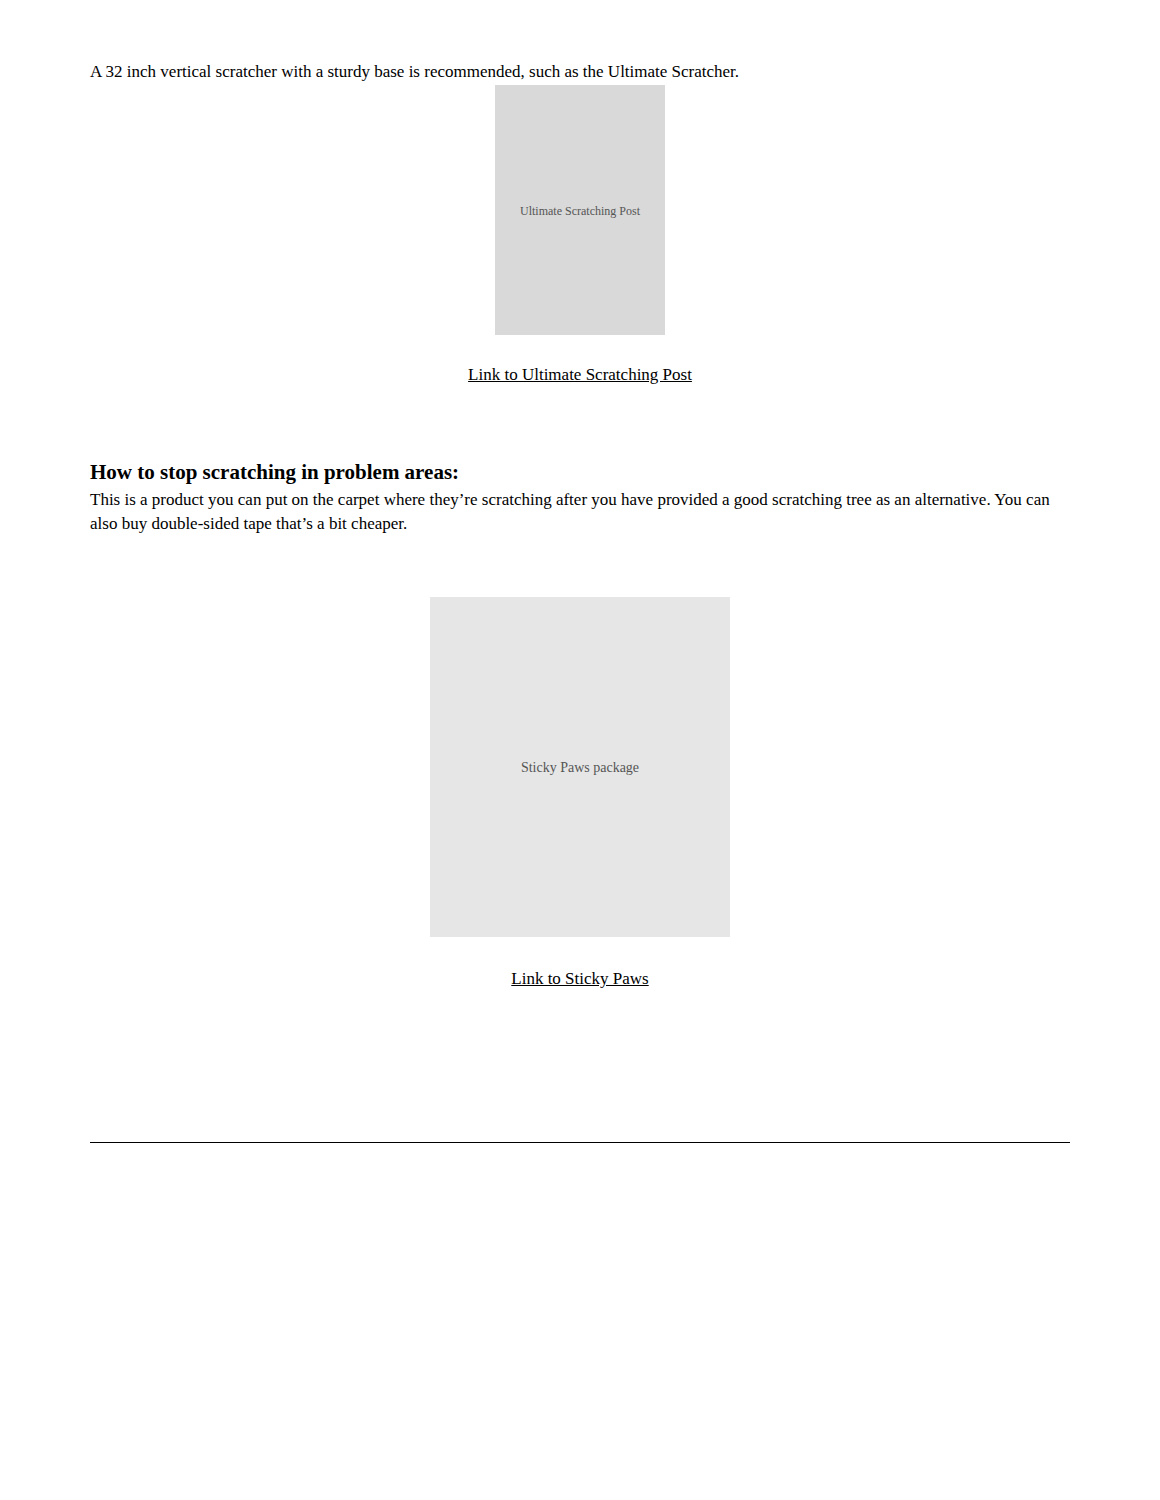A 32 inch vertical scratcher with a sturdy base is recommended, such as the Ultimate Scratcher.
Link to Ultimate Scratching Post
How to stop scratching in problem areas:
This is a product you can put on the carpet where they’re scratching after you have provided a good scratching tree as an alternative. You can also buy double-sided tape that’s a bit cheaper.
Link to Sticky Paws